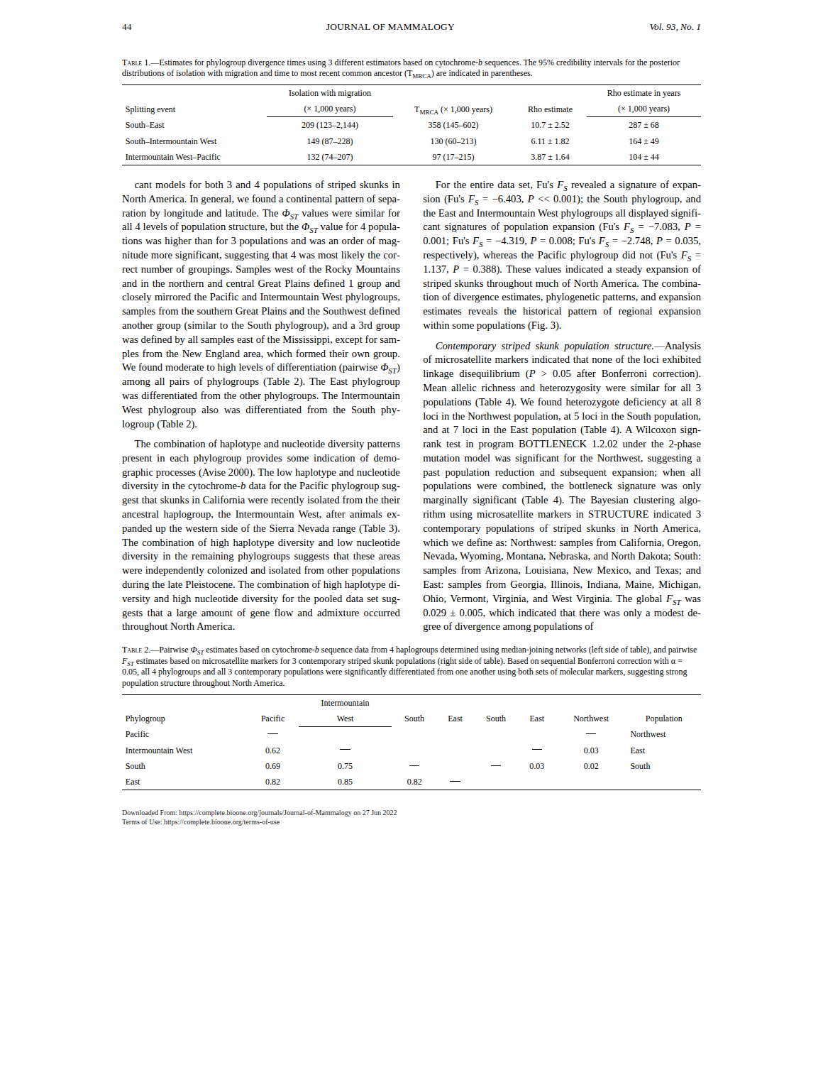44 JOURNAL OF MAMMALOGY Vol. 93, No. 1
Table 1. —Estimates for phylogroup divergence times using 3 different estimators based on cytochrome- b sequences. The 95% credibility intervals for the posterior distributions of isolation with migration and time to most recent common ancestor (T MRCA ) are indicated in parentheses.
| Splitting event | Isolation with migration | T MRCA (× 1,000 years) | Rho estimate | Rho estimate in years |
| --- | --- | --- | --- | --- |
| (× 1,000 years) | (× 1,000 years) |
| South–East | 209 (123–2,144) | 358 (145–602) | 10.7 ± 2.52 | 287 ± 68 |
| South–Intermountain West | 149 (87–228) | 130 (60–213) | 6.11 ± 1.82 | 164 ± 49 |
| Intermountain West–Pacific | 132 (74–207) | 97 (17–215) | 3.87 ± 1.64 | 104 ± 44 |
cant models for both 3 and 4 populations of striped skunks in North America. In general, we found a continental pattern of separation by longitude and latitude. The ΦST values were similar for all 4 levels of population structure, but the ΦST value for 4 populations was higher than for 3 populations and was an order of magnitude more significant, suggesting that 4 was most likely the correct number of groupings. Samples west of the Rocky Mountains and in the northern and central Great Plains defined 1 group and closely mirrored the Pacific and Intermountain West phylogroups, samples from the southern Great Plains and the Southwest defined another group (similar to the South phylogroup), and a 3rd group was defined by all samples east of the Mississippi, except for samples from the New England area, which formed their own group. We found moderate to high levels of differentiation (pairwise ΦST) among all pairs of phylogroups (Table 2). The East phylogroup was differentiated from the other phylogroups. The Intermountain West phylogroup also was differentiated from the South phylogroup (Table 2).
The combination of haplotype and nucleotide diversity patterns present in each phylogroup provides some indication of demographic processes (Avise 2000). The low haplotype and nucleotide diversity in the cytochrome-b data for the Pacific phylogroup suggest that skunks in California were recently isolated from the their ancestral haplogroup, the Intermountain West, after animals expanded up the western side of the Sierra Nevada range (Table 3). The combination of high haplotype diversity and low nucleotide diversity in the remaining phylogroups suggests that these areas were independently colonized and isolated from other populations during the late Pleistocene. The combination of high haplotype diversity and high nucleotide diversity for the pooled data set suggests that a large amount of gene flow and admixture occurred throughout North America.
For the entire data set, Fu's FS revealed a signature of expansion (Fu's FS = −6.403, P << 0.001); the South phylogroup, and the East and Intermountain West phylogroups all displayed significant signatures of population expansion (Fu's FS = −7.083, P = 0.001; Fu's FS = −4.319, P = 0.008; Fu's FS = −2.748, P = 0.035, respectively), whereas the Pacific phylogroup did not (Fu's FS = 1.137, P = 0.388). These values indicated a steady expansion of striped skunks throughout much of North America. The combination of divergence estimates, phylogenetic patterns, and expansion estimates reveals the historical pattern of regional expansion within some populations (Fig. 3).
Contemporary striped skunk population structure.—Analysis of microsatellite markers indicated that none of the loci exhibited linkage disequilibrium (P > 0.05 after Bonferroni correction). Mean allelic richness and heterozygosity were similar for all 3 populations (Table 4). We found heterozygote deficiency at all 8 loci in the Northwest population, at 5 loci in the South population, and at 7 loci in the East population (Table 4). A Wilcoxon sign-rank test in program BOTTLENECK 1.2.02 under the 2-phase mutation model was significant for the Northwest, suggesting a past population reduction and subsequent expansion; when all populations were combined, the bottleneck signature was only marginally significant (Table 4). The Bayesian clustering algorithm using microsatellite markers in STRUCTURE indicated 3 contemporary populations of striped skunks in North America, which we define as: Northwest: samples from California, Oregon, Nevada, Wyoming, Montana, Nebraska, and North Dakota; South: samples from Arizona, Louisiana, New Mexico, and Texas; and East: samples from Georgia, Illinois, Indiana, Maine, Michigan, Ohio, Vermont, Virginia, and West Virginia. The global FST was 0.029 ± 0.005, which indicated that there was only a modest degree of divergence among populations of
Table 2. —Pairwise Φ ST estimates based on cytochrome- b sequence data from 4 haplogroups determined using median-joining networks (left side of table), and pairwise F ST estimates based on microsatellite markers for 3 contemporary striped skunk populations (right side of table). Based on sequential Bonferroni correction with α = 0.05, all 4 phylogroups and all 3 contemporary populations were significantly differentiated from one another using both sets of molecular markers, suggesting strong population structure throughout North America.
| Phylogroup | Pacific | Intermountain | South | East | South | East | Northwest | Population |
| --- | --- | --- | --- | --- | --- | --- | --- | --- |
| West |
| Pacific | | | | | | | | Northwest |
| Intermountain West | 0.62 | | | | | | 0.03 | East |
| South | 0.69 | 0.75 | | | | 0.03 | 0.02 | South |
| East | 0.82 | 0.85 | 0.82 | | | | | |
Downloaded From: https://complete.bioone.org/journals/Journal-of-Mammalogy on 27 Jun 2022
Terms of Use: https://complete.bioone.org/terms-of-use